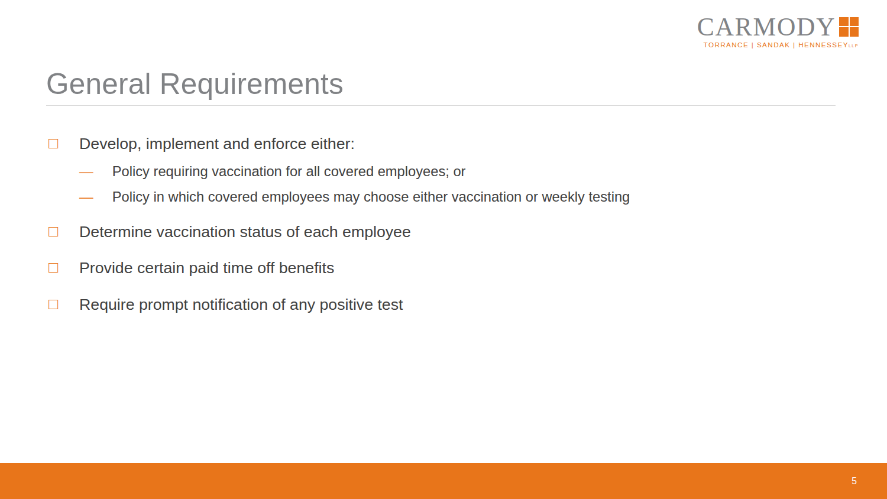CARMODY
TORRANCE | SANDAK | HENNESSEYLLP
General Requirements
Develop, implement and enforce either:
Policy requiring vaccination for all covered employees; or
Policy in which covered employees may choose either vaccination or weekly testing
Determine vaccination status of each employee
Provide certain paid time off benefits
Require prompt notification of any positive test
5